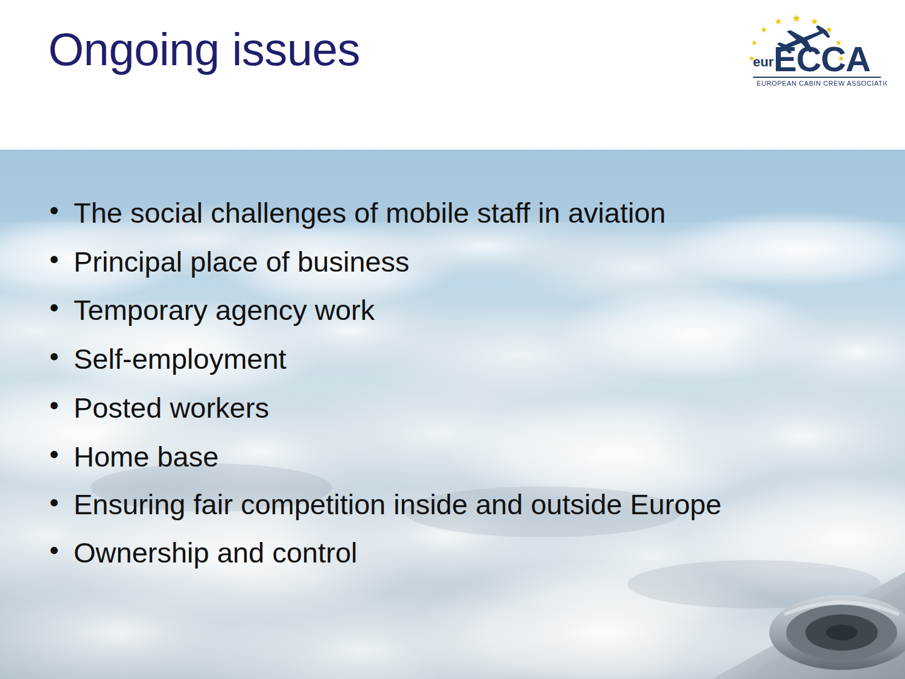Ongoing issues
eur ECCA EUROPEAN CABIN CREW ASSOCIATION
The social challenges of mobile staff in aviation
Principal place of business
Temporary agency work
Self-employment
Posted workers
Home base
Ensuring fair competition inside and outside Europe
Ownership and control